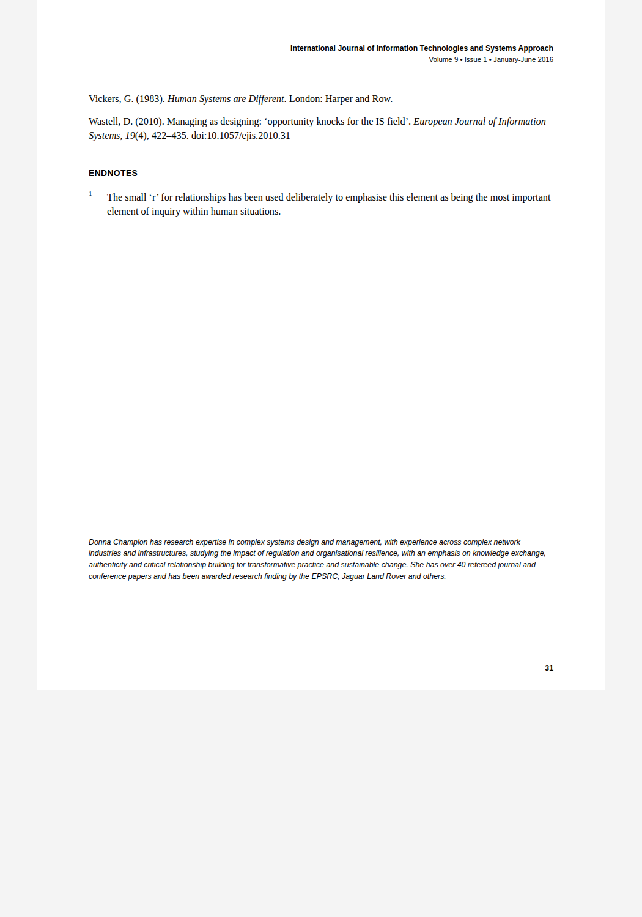International Journal of Information Technologies and Systems Approach
Volume 9 • Issue 1 • January-June 2016
Vickers, G. (1983). Human Systems are Different. London: Harper and Row.
Wastell, D. (2010). Managing as designing: ‘opportunity knocks for the IS field’. European Journal of Information Systems, 19(4), 422–435. doi:10.1057/ejis.2010.31
ENDNOTES
The small ‘r’ for relationships has been used deliberately to emphasise this element as being the most important element of inquiry within human situations.
Donna Champion has research expertise in complex systems design and management, with experience across complex network industries and infrastructures, studying the impact of regulation and organisational resilience, with an emphasis on knowledge exchange, authenticity and critical relationship building for transformative practice and sustainable change. She has over 40 refereed journal and conference papers and has been awarded research finding by the EPSRC; Jaguar Land Rover and others.
31